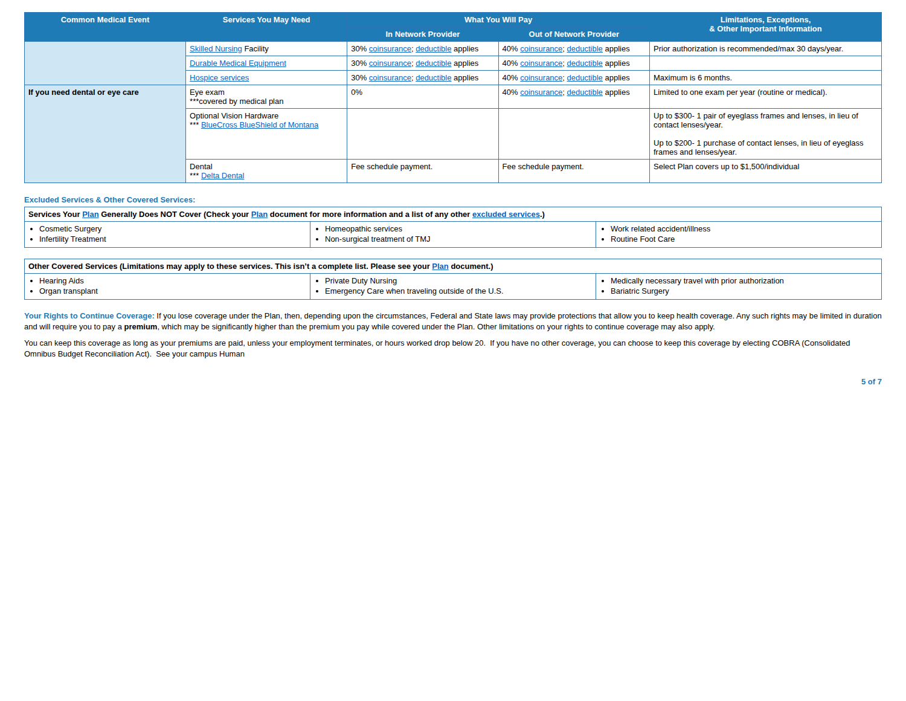| Common Medical Event | Services You May Need | What You Will Pay | Limitations, Exceptions, & Other Important Information |
| --- | --- | --- | --- |
| In Network Provider | Out of Network Provider |
| | Skilled Nursing Facility | 30% coinsurance ; deductible applies | 40% coinsurance ; deductible applies | Prior authorization is recommended/max 30 days/year. |
| Durable Medical Equipment | 30% coinsurance ; deductible applies | 40% coinsurance ; deductible applies | |
| Hospice services | 30% coinsurance ; deductible applies | 40% coinsurance ; deductible applies | Maximum is 6 months. |
| If you need dental or eye care | Eye exam ***covered by medical plan | 0% | 40% coinsurance ; deductible applies | Limited to one exam per year (routine or medical). |
| Optional Vision Hardware *** BlueCross BlueShield of Montana | | | Up to $300- 1 pair of eyeglass frames and lenses, in lieu of contact lenses/year. Up to $200- 1 purchase of contact lenses, in lieu of eyeglass frames and lenses/year. |
| Dental *** Delta Dental | Fee schedule payment. | Fee schedule payment. | Select Plan covers up to $1,500/individual |
Excluded Services & Other Covered Services:
| Services Your Plan Generally Does NOT Cover (Check your Plan document for more information and a list of any other excluded services .) |
| --- |
| Cosmetic Surgery Infertility Treatment | Homeopathic services Non-surgical treatment of TMJ | Work related accident/illness Routine Foot Care |
| Other Covered Services (Limitations may apply to these services. This isn’t a complete list. Please see your Plan document.) |
| --- |
| Hearing Aids Organ transplant | Private Duty Nursing Emergency Care when traveling outside of the U.S. | Medically necessary travel with prior authorization Bariatric Surgery |
Your Rights to Continue Coverage: If you lose coverage under the Plan, then, depending upon the circumstances, Federal and State laws may provide protections that allow you to keep health coverage. Any such rights may be limited in duration and will require you to pay a premium, which may be significantly higher than the premium you pay while covered under the Plan. Other limitations on your rights to continue coverage may also apply.
You can keep this coverage as long as your premiums are paid, unless your employment terminates, or hours worked drop below 20. If you have no other coverage, you can choose to keep this coverage by electing COBRA (Consolidated Omnibus Budget Reconciliation Act). See your campus Human
5 of 7